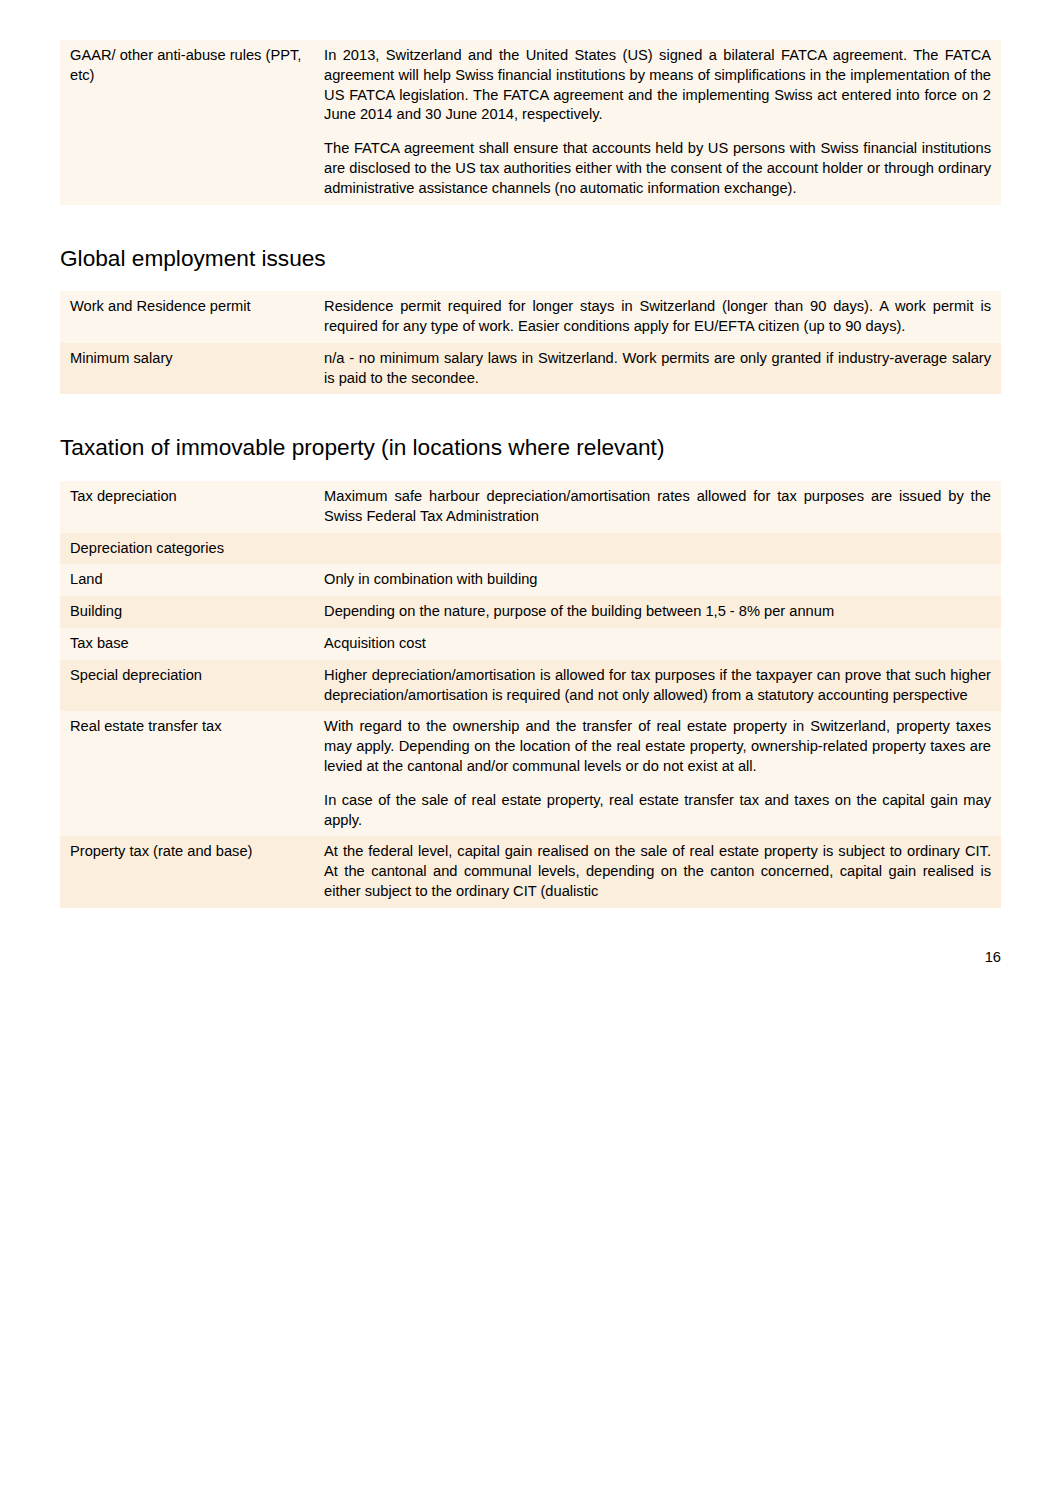| GAAR/ other anti-abuse rules (PPT, etc) | In 2013, Switzerland and the United States (US) signed a bilateral FATCA agreement. The FATCA agreement will help Swiss financial institutions by means of simplifications in the implementation of the US FATCA legislation. The FATCA agreement and the implementing Swiss act entered into force on 2 June 2014 and 30 June 2014, respectively. The FATCA agreement shall ensure that accounts held by US persons with Swiss financial institutions are disclosed to the US tax authorities either with the consent of the account holder or through ordinary administrative assistance channels (no automatic information exchange). |
Global employment issues
| Work and Residence permit | Residence permit required for longer stays in Switzerland (longer than 90 days). A work permit is required for any type of work. Easier conditions apply for EU/EFTA citizen (up to 90 days). |
| Minimum salary | n/a - no minimum salary laws in Switzerland. Work permits are only granted if industry-average salary is paid to the secondee. |
Taxation of immovable property (in locations where relevant)
| Tax depreciation | Maximum safe harbour depreciation/amortisation rates allowed for tax purposes are issued by the Swiss Federal Tax Administration |
| Depreciation categories | |
| Land | Only in combination with building |
| Building | Depending on the nature, purpose of the building between 1,5 - 8% per annum |
| Tax base | Acquisition cost |
| Special depreciation | Higher depreciation/amortisation is allowed for tax purposes if the taxpayer can prove that such higher depreciation/amortisation is required (and not only allowed) from a statutory accounting perspective |
| Real estate transfer tax | With regard to the ownership and the transfer of real estate property in Switzerland, property taxes may apply. Depending on the location of the real estate property, ownership-related property taxes are levied at the cantonal and/or communal levels or do not exist at all. In case of the sale of real estate property, real estate transfer tax and taxes on the capital gain may apply. |
| Property tax (rate and base) | At the federal level, capital gain realised on the sale of real estate property is subject to ordinary CIT. At the cantonal and communal levels, depending on the canton concerned, capital gain realised is either subject to the ordinary CIT (dualistic |
16